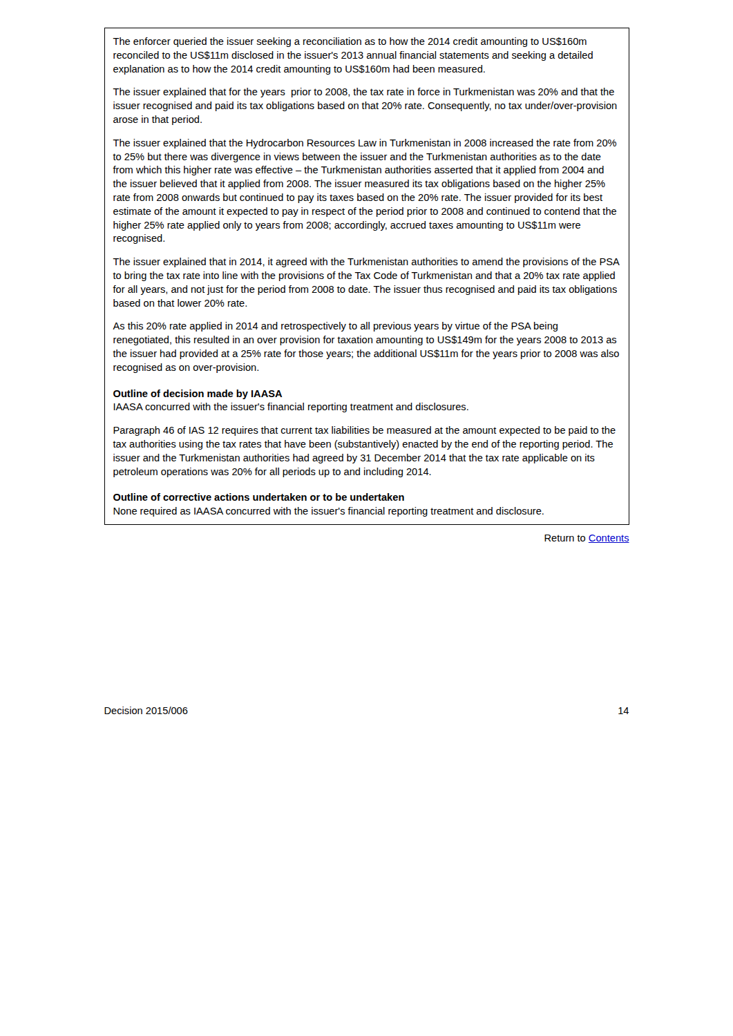The enforcer queried the issuer seeking a reconciliation as to how the 2014 credit amounting to US$160m reconciled to the US$11m disclosed in the issuer's 2013 annual financial statements and seeking a detailed explanation as to how the 2014 credit amounting to US$160m had been measured.
The issuer explained that for the years prior to 2008, the tax rate in force in Turkmenistan was 20% and that the issuer recognised and paid its tax obligations based on that 20% rate. Consequently, no tax under/over-provision arose in that period.
The issuer explained that the Hydrocarbon Resources Law in Turkmenistan in 2008 increased the rate from 20% to 25% but there was divergence in views between the issuer and the Turkmenistan authorities as to the date from which this higher rate was effective – the Turkmenistan authorities asserted that it applied from 2004 and the issuer believed that it applied from 2008. The issuer measured its tax obligations based on the higher 25% rate from 2008 onwards but continued to pay its taxes based on the 20% rate. The issuer provided for its best estimate of the amount it expected to pay in respect of the period prior to 2008 and continued to contend that the higher 25% rate applied only to years from 2008; accordingly, accrued taxes amounting to US$11m were recognised.
The issuer explained that in 2014, it agreed with the Turkmenistan authorities to amend the provisions of the PSA to bring the tax rate into line with the provisions of the Tax Code of Turkmenistan and that a 20% tax rate applied for all years, and not just for the period from 2008 to date. The issuer thus recognised and paid its tax obligations based on that lower 20% rate.
As this 20% rate applied in 2014 and retrospectively to all previous years by virtue of the PSA being renegotiated, this resulted in an over provision for taxation amounting to US$149m for the years 2008 to 2013 as the issuer had provided at a 25% rate for those years; the additional US$11m for the years prior to 2008 was also recognised as on over-provision.
Outline of decision made by IAASA
IAASA concurred with the issuer's financial reporting treatment and disclosures.
Paragraph 46 of IAS 12 requires that current tax liabilities be measured at the amount expected to be paid to the tax authorities using the tax rates that have been (substantively) enacted by the end of the reporting period. The issuer and the Turkmenistan authorities had agreed by 31 December 2014 that the tax rate applicable on its petroleum operations was 20% for all periods up to and including 2014.
Outline of corrective actions undertaken or to be undertaken
None required as IAASA concurred with the issuer's financial reporting treatment and disclosure.
Return to Contents
Decision 2015/006 14